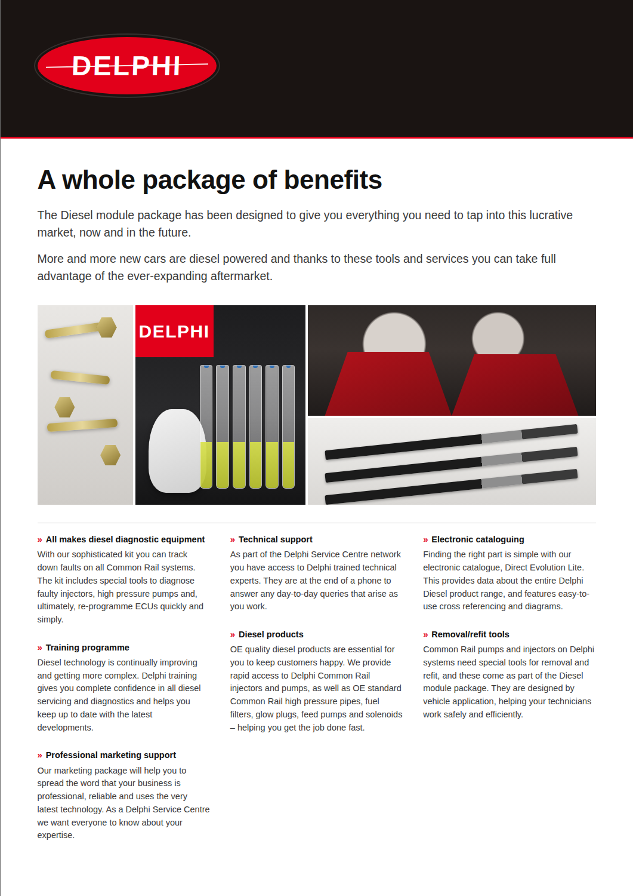DELPHI
A whole package of benefits
The Diesel module package has been designed to give you everything you need to tap into this lucrative market, now and in the future.
More and more new cars are diesel powered and thanks to these tools and services you can take full advantage of the ever-expanding aftermarket.
DELPHI
»All makes diesel diagnostic equipment
With our sophisticated kit you can track down faults on all Common Rail systems. The kit includes special tools to diagnose faulty injectors, high pressure pumps and, ultimately, re-programme ECUs quickly and simply.
»Training programme
Diesel technology is continually improving and getting more complex. Delphi training gives you complete confidence in all diesel servicing and diagnostics and helps you keep up to date with the latest developments.
»Professional marketing support
Our marketing package will help you to spread the word that your business is professional, reliable and uses the very latest technology. As a Delphi Service Centre we want everyone to know about your expertise.
»Technical support
As part of the Delphi Service Centre network you have access to Delphi trained technical experts. They are at the end of a phone to answer any day-to-day queries that arise as you work.
»Diesel products
OE quality diesel products are essential for you to keep customers happy. We provide rapid access to Delphi Common Rail injectors and pumps, as well as OE standard Common Rail high pressure pipes, fuel filters, glow plugs, feed pumps and solenoids – helping you get the job done fast.
»Electronic cataloguing
Finding the right part is simple with our electronic catalogue, Direct Evolution Lite. This provides data about the entire Delphi Diesel product range, and features easy-to-use cross referencing and diagrams.
»Removal/refit tools
Common Rail pumps and injectors on Delphi systems need special tools for removal and refit, and these come as part of the Diesel module package. They are designed by vehicle application, helping your technicians work safely and efficiently.